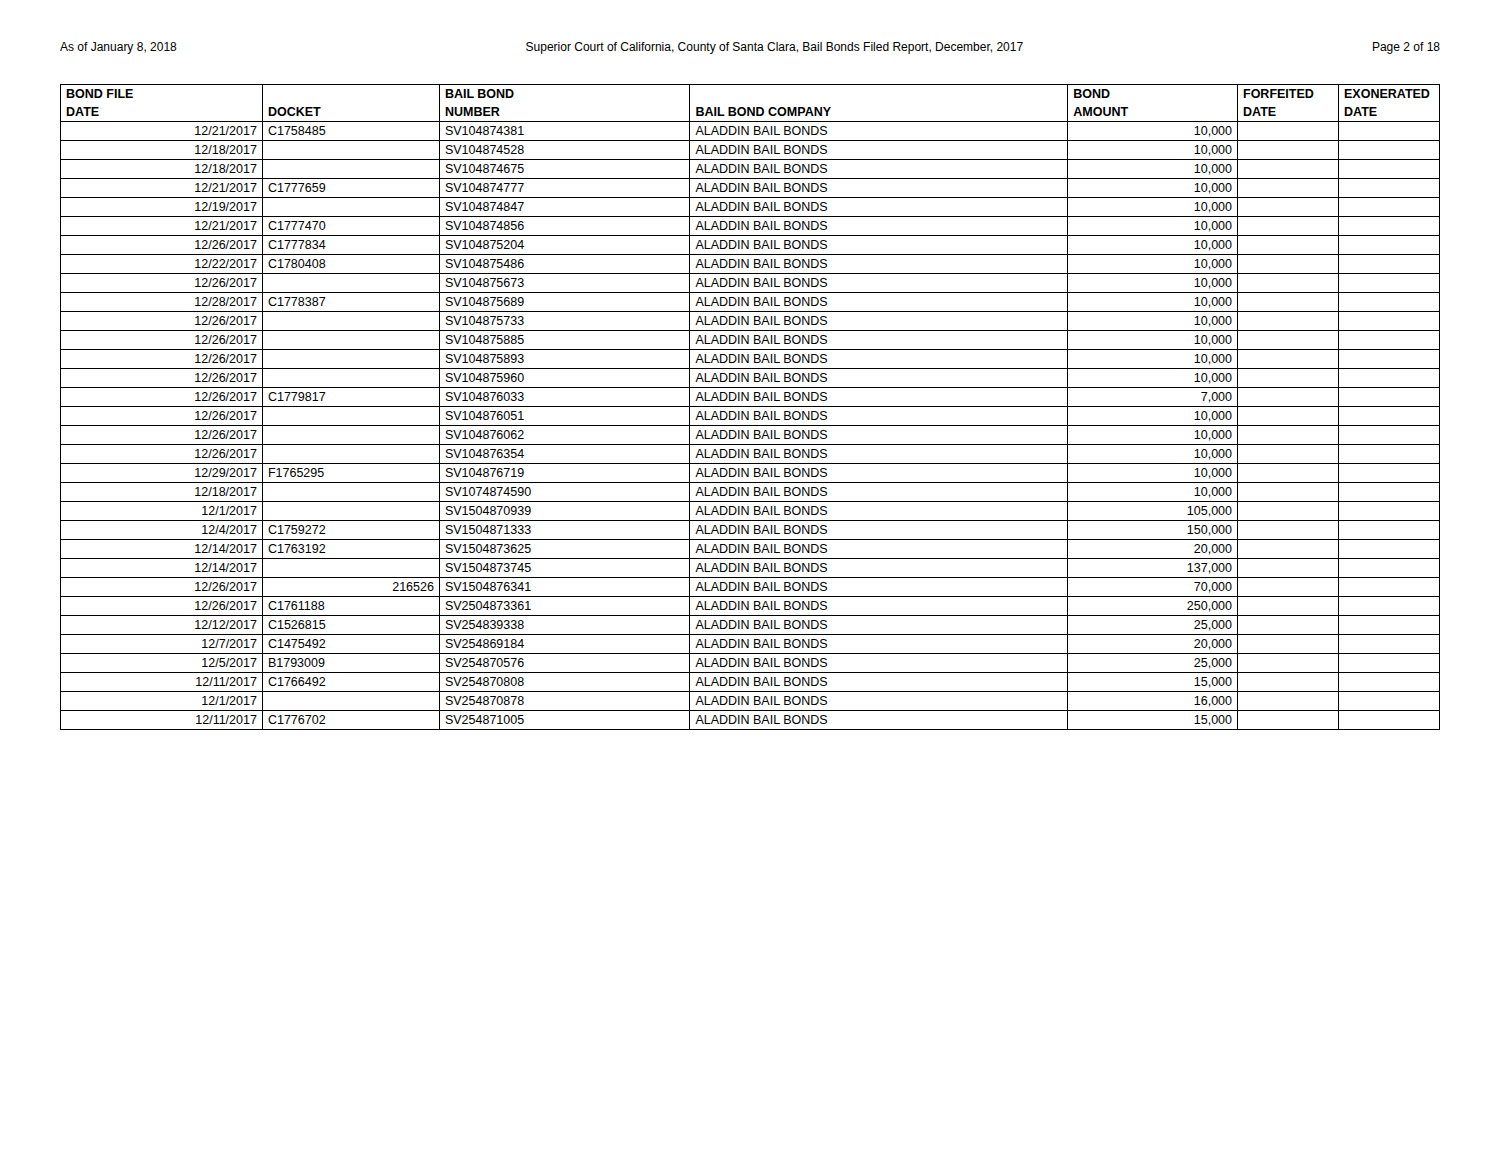As of January 8, 2018
Superior Court of California, County of Santa Clara, Bail Bonds Filed Report, December, 2017
Page 2 of 18
| BOND FILE | | BAIL BOND | | BOND | FORFEITED | EXONERATED |
| --- | --- | --- | --- | --- | --- | --- |
| DATE | DOCKET | NUMBER | BAIL BOND COMPANY | AMOUNT | DATE | DATE |
| 12/21/2017 | C1758485 | SV104874381 | ALADDIN BAIL BONDS | 10,000 | | |
| 12/18/2017 | | SV104874528 | ALADDIN BAIL BONDS | 10,000 | | |
| 12/18/2017 | | SV104874675 | ALADDIN BAIL BONDS | 10,000 | | |
| 12/21/2017 | C1777659 | SV104874777 | ALADDIN BAIL BONDS | 10,000 | | |
| 12/19/2017 | | SV104874847 | ALADDIN BAIL BONDS | 10,000 | | |
| 12/21/2017 | C1777470 | SV104874856 | ALADDIN BAIL BONDS | 10,000 | | |
| 12/26/2017 | C1777834 | SV104875204 | ALADDIN BAIL BONDS | 10,000 | | |
| 12/22/2017 | C1780408 | SV104875486 | ALADDIN BAIL BONDS | 10,000 | | |
| 12/26/2017 | | SV104875673 | ALADDIN BAIL BONDS | 10,000 | | |
| 12/28/2017 | C1778387 | SV104875689 | ALADDIN BAIL BONDS | 10,000 | | |
| 12/26/2017 | | SV104875733 | ALADDIN BAIL BONDS | 10,000 | | |
| 12/26/2017 | | SV104875885 | ALADDIN BAIL BONDS | 10,000 | | |
| 12/26/2017 | | SV104875893 | ALADDIN BAIL BONDS | 10,000 | | |
| 12/26/2017 | | SV104875960 | ALADDIN BAIL BONDS | 10,000 | | |
| 12/26/2017 | C1779817 | SV104876033 | ALADDIN BAIL BONDS | 7,000 | | |
| 12/26/2017 | | SV104876051 | ALADDIN BAIL BONDS | 10,000 | | |
| 12/26/2017 | | SV104876062 | ALADDIN BAIL BONDS | 10,000 | | |
| 12/26/2017 | | SV104876354 | ALADDIN BAIL BONDS | 10,000 | | |
| 12/29/2017 | F1765295 | SV104876719 | ALADDIN BAIL BONDS | 10,000 | | |
| 12/18/2017 | | SV1074874590 | ALADDIN BAIL BONDS | 10,000 | | |
| 12/1/2017 | | SV1504870939 | ALADDIN BAIL BONDS | 105,000 | | |
| 12/4/2017 | C1759272 | SV1504871333 | ALADDIN BAIL BONDS | 150,000 | | |
| 12/14/2017 | C1763192 | SV1504873625 | ALADDIN BAIL BONDS | 20,000 | | |
| 12/14/2017 | | SV1504873745 | ALADDIN BAIL BONDS | 137,000 | | |
| 12/26/2017 | 216526 | SV1504876341 | ALADDIN BAIL BONDS | 70,000 | | |
| 12/26/2017 | C1761188 | SV2504873361 | ALADDIN BAIL BONDS | 250,000 | | |
| 12/12/2017 | C1526815 | SV254839338 | ALADDIN BAIL BONDS | 25,000 | | |
| 12/7/2017 | C1475492 | SV254869184 | ALADDIN BAIL BONDS | 20,000 | | |
| 12/5/2017 | B1793009 | SV254870576 | ALADDIN BAIL BONDS | 25,000 | | |
| 12/11/2017 | C1766492 | SV254870808 | ALADDIN BAIL BONDS | 15,000 | | |
| 12/1/2017 | | SV254870878 | ALADDIN BAIL BONDS | 16,000 | | |
| 12/11/2017 | C1776702 | SV254871005 | ALADDIN BAIL BONDS | 15,000 | | |